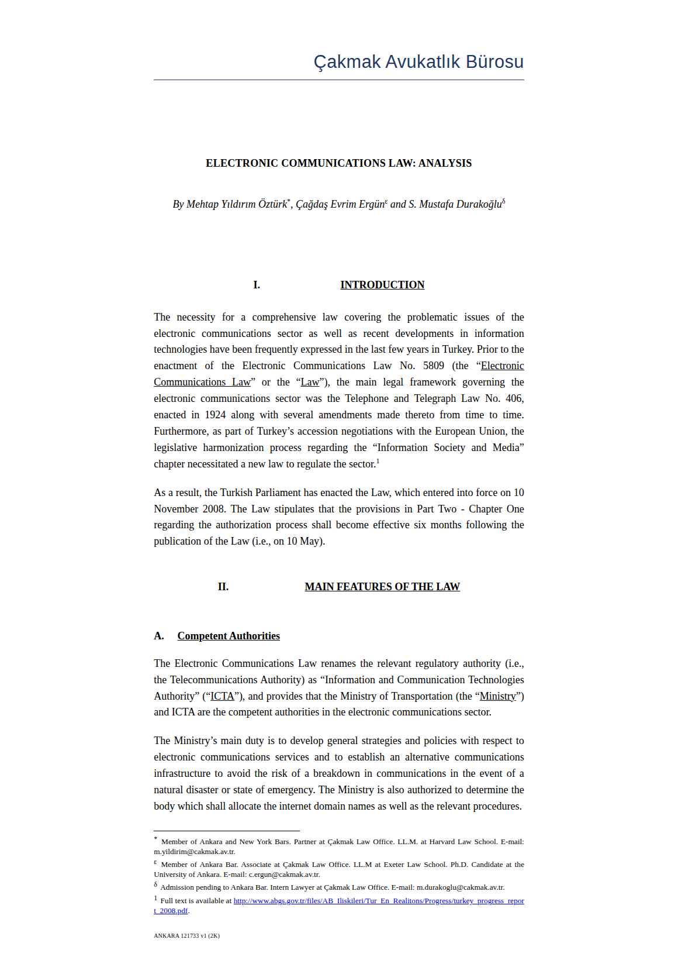Çakmak Avukatlık Bürosu
Electronic Communications Law: Analysis
By Mehtap Yıldırım Öztürk*, Çağdaş Evrim Ergünε and S. Mustafa Durakoğluδ
I. INTRODUCTION
The necessity for a comprehensive law covering the problematic issues of the electronic communications sector as well as recent developments in information technologies have been frequently expressed in the last few years in Turkey. Prior to the enactment of the Electronic Communications Law No. 5809 (the “Electronic Communications Law” or the “Law”), the main legal framework governing the electronic communications sector was the Telephone and Telegraph Law No. 406, enacted in 1924 along with several amendments made thereto from time to time. Furthermore, as part of Turkey’s accession negotiations with the European Union, the legislative harmonization process regarding the “Information Society and Media” chapter necessitated a new law to regulate the sector.1
As a result, the Turkish Parliament has enacted the Law, which entered into force on 10 November 2008. The Law stipulates that the provisions in Part Two - Chapter One regarding the authorization process shall become effective six months following the publication of the Law (i.e., on 10 May).
II. MAIN FEATURES OF THE LAW
A. Competent Authorities
The Electronic Communications Law renames the relevant regulatory authority (i.e., the Telecommunications Authority) as “Information and Communication Technologies Authority” (“ICTA”), and provides that the Ministry of Transportation (the “Ministry”) and ICTA are the competent authorities in the electronic communications sector.
The Ministry’s main duty is to develop general strategies and policies with respect to electronic communications services and to establish an alternative communications infrastructure to avoid the risk of a breakdown in communications in the event of a natural disaster or state of emergency. The Ministry is also authorized to determine the body which shall allocate the internet domain names as well as the relevant procedures.
* Member of Ankara and New York Bars. Partner at Çakmak Law Office. LL.M. at Harvard Law School. E-mail: m.yildirim@cakmak.av.tr.
ε Member of Ankara Bar. Associate at Çakmak Law Office. LL.M at Exeter Law School. Ph.D. Candidate at the University of Ankara. E-mail: c.ergun@cakmak.av.tr.
δ Admission pending to Ankara Bar. Intern Lawyer at Çakmak Law Office. E-mail: m.durakoglu@cakmak.av.tr.
1 Full text is available at http://www.abgs.gov.tr/files/AB_Iliskileri/Tur_En_Realitons/Progress/turkey_progress_report_2008.pdf.
ANKARA 121733 v1 (2K)